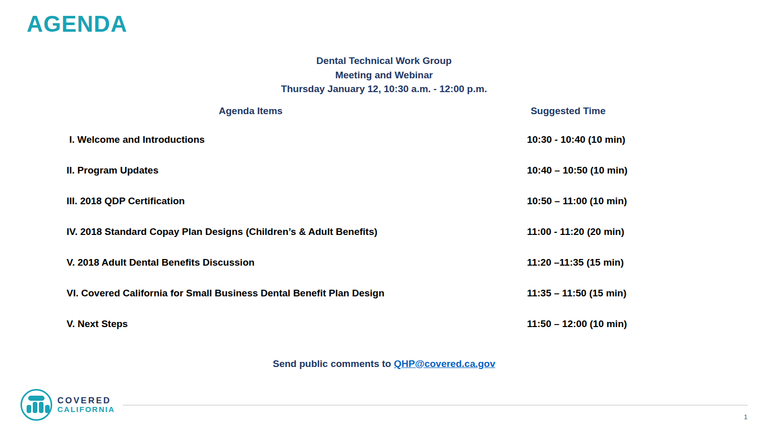AGENDA
Dental Technical Work Group
Meeting and Webinar
Thursday January 12, 10:30 a.m. - 12:00 p.m.
| Agenda Items | Suggested Time |
| --- | --- |
| I. Welcome and Introductions | 10:30 - 10:40 (10 min) |
| II. Program Updates | 10:40 – 10:50 (10 min) |
| III. 2018 QDP Certification | 10:50 – 11:00 (10 min) |
| IV. 2018 Standard Copay Plan Designs (Children’s & Adult Benefits) | 11:00 - 11:20 (20 min) |
| V. 2018 Adult Dental Benefits Discussion | 11:20 –11:35 (15 min) |
| VI. Covered California for Small Business Dental Benefit Plan Design | 11:35 – 11:50 (15 min) |
| V. Next Steps | 11:50 – 12:00 (10 min) |
Send public comments to QHP@covered.ca.gov
COVERED
CALIFORNIA
1